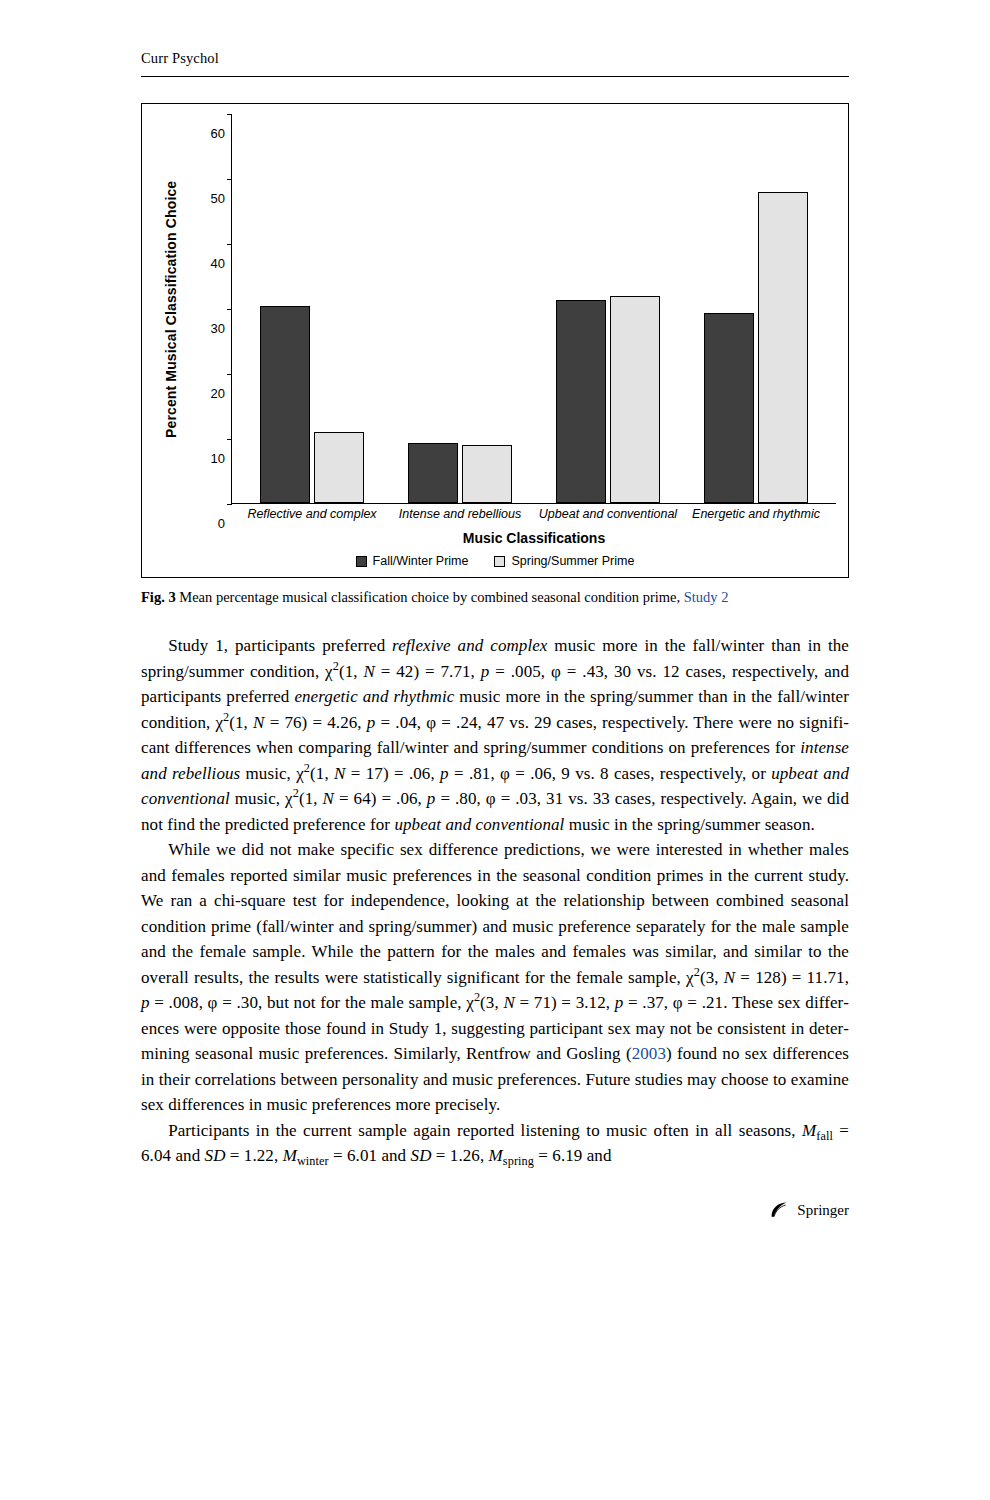Curr Psychol
Percent Musical Classification Choice
60
50
40
30
20
10
0
Reflective and complex Intense and rebellious Upbeat and conventional Energetic and rhythmic
Music Classifications
Fall/Winter Prime
Spring/Summer Prime
Fig. 3 Mean percentage musical classification choice by combined seasonal condition prime, Study 2
Study 1, participants preferred reflexive and complex music more in the fall/winter than in the spring/summer condition, χ2(1, N = 42) = 7.71, p = .005, φ = .43, 30 vs. 12 cases, respectively, and participants preferred energetic and rhythmic music more in the spring/summer than in the fall/winter condition, χ2(1, N = 76) = 4.26, p = .04, φ = .24, 47 vs. 29 cases, respectively. There were no significant differences when comparing fall/winter and spring/summer conditions on preferences for intense and rebellious music, χ2(1, N = 17) = .06, p = .81, φ = .06, 9 vs. 8 cases, respectively, or upbeat and conventional music, χ2(1, N = 64) = .06, p = .80, φ = .03, 31 vs. 33 cases, respectively. Again, we did not find the predicted preference for upbeat and conventional music in the spring/summer season.
While we did not make specific sex difference predictions, we were interested in whether males and females reported similar music preferences in the seasonal condition primes in the current study. We ran a chi-square test for independence, looking at the relationship between combined seasonal condition prime (fall/winter and spring/summer) and music preference separately for the male sample and the female sample. While the pattern for the males and females was similar, and similar to the overall results, the results were statistically significant for the female sample, χ2(3, N = 128) = 11.71, p = .008, φ = .30, but not for the male sample, χ2(3, N = 71) = 3.12, p = .37, φ = .21. These sex differences were opposite those found in Study 1, suggesting participant sex may not be consistent in determining seasonal music preferences. Similarly, Rentfrow and Gosling (2003) found no sex differences in their correlations between personality and music preferences. Future studies may choose to examine sex differences in music preferences more precisely.
Participants in the current sample again reported listening to music often in all seasons, Mfall = 6.04 and SD = 1.22, Mwinter = 6.01 and SD = 1.26, Mspring = 6.19 and
Springer